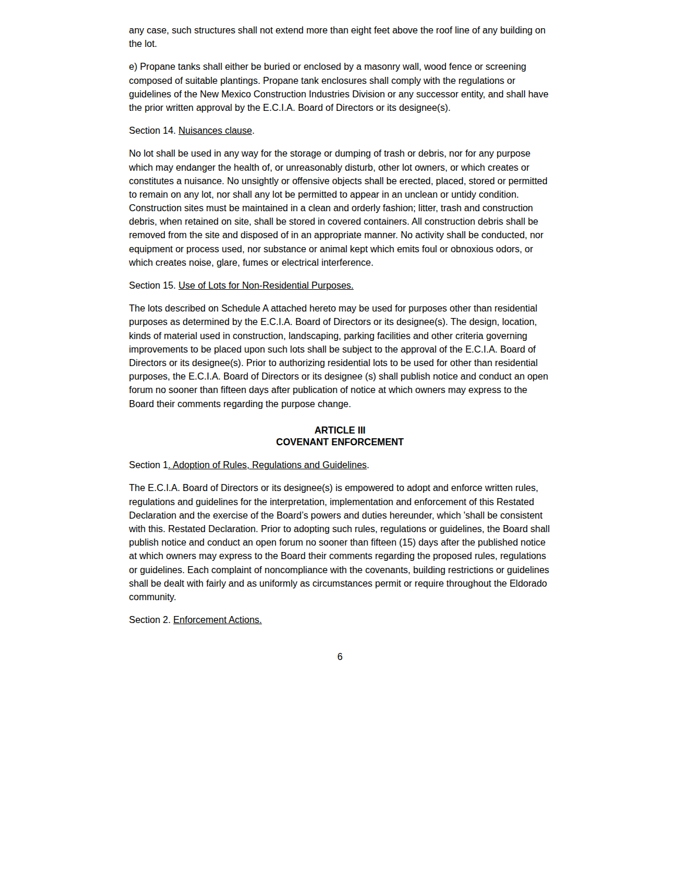any case, such structures shall not extend more than eight feet above the roof line of any building on the lot.
e) Propane tanks shall either be buried or enclosed by a masonry wall, wood fence or screening composed of suitable plantings. Propane tank enclosures shall comply with the regulations or guidelines of the New Mexico Construction Industries Division or any successor entity, and shall have the prior written approval by the E.C.I.A. Board of Directors or its designee(s).
Section 14. Nuisances clause.
No lot shall be used in any way for the storage or dumping of trash or debris, nor for any purpose which may endanger the health of, or unreasonably disturb, other lot owners, or which creates or constitutes a nuisance. No unsightly or offensive objects shall be erected, placed, stored or permitted to remain on any lot, nor shall any lot be permitted to appear in an unclean or untidy condition. Construction sites must be maintained in a clean and orderly fashion; litter, trash and construction debris, when retained on site, shall be stored in covered containers. All construction debris shall be removed from the site and disposed of in an appropriate manner. No activity shall be conducted, nor equipment or process used, nor substance or animal kept which emits foul or obnoxious odors, or which creates noise, glare, fumes or electrical interference.
Section 15. Use of Lots for Non-Residential Purposes.
The lots described on Schedule A attached hereto may be used for purposes other than residential purposes as determined by the E.C.I.A. Board of Directors or its designee(s). The design, location, kinds of material used in construction, landscaping, parking facilities and other criteria governing improvements to be placed upon such lots shall be subject to the approval of the E.C.I.A. Board of Directors or its designee(s). Prior to authorizing residential lots to be used for other than residential purposes, the E.C.I.A. Board of Directors or its designee (s) shall publish notice and conduct an open forum no sooner than fifteen days after publication of notice at which owners may express to the Board their comments regarding the purpose change.
ARTICLE III
COVENANT ENFORCEMENT
Section 1. Adoption of Rules, Regulations and Guidelines.
The E.C.I.A. Board of Directors or its designee(s) is empowered to adopt and enforce written rules, regulations and guidelines for the interpretation, implementation and enforcement of this Restated Declaration and the exercise of the Board’s powers and duties hereunder, which 'shall be consistent with this. Restated Declaration. Prior to adopting such rules, regulations or guidelines, the Board shall publish notice and conduct an open forum no sooner than fifteen (15) days after the published notice at which owners may express to the Board their comments regarding the proposed rules, regulations or guidelines. Each complaint of noncompliance with the covenants, building restrictions or guidelines shall be dealt with fairly and as uniformly as circumstances permit or require throughout the Eldorado community.
Section 2. Enforcement Actions.
6